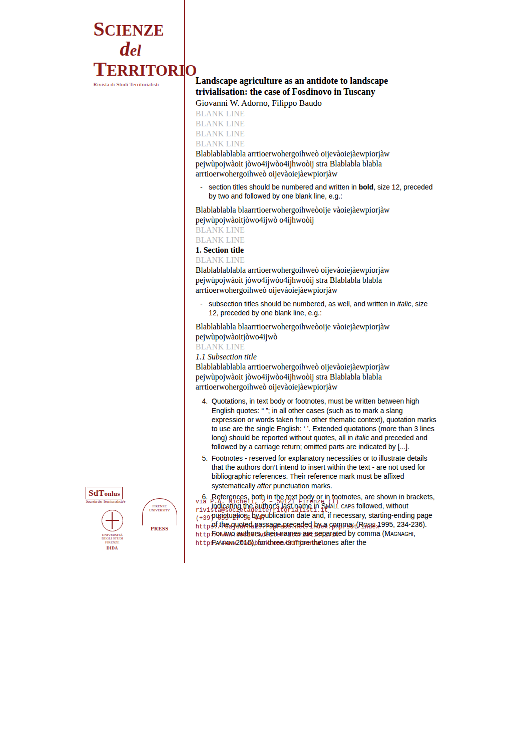SCIENZE
del
TERRITORIO
Rivista di Studi Territorialisti
Landscape agriculture as an antidote to landscape trivialisation: the case of Fosdinovo in Tuscany
Giovanni W. Adorno, Filippo Baudo
BLANK LINE
BLANK LINE
BLANK LINE
BLANK LINE
Blablablablabla arrtioerwohergoihweò oijevàoiejàewpiorjàw pejwùpojwàoit jòwo4ijwòo4ijhwoòij stra Blablabla blabla arrtioerwohergoihweò oijevàoiejàewpiorjàw
section titles should be numbered and written in bold, size 12, preceded by two and followed by one blank line, e.g.:
Blablablabla blaarrtioerwohergoihweòoije vàoiejàewpiorjàw pejwùpojwàoitjòwo4ijwò o4ijhwoòij
BLANK LINE
BLANK LINE
1. Section title
BLANK LINE
Blablablablabla arrtioerwohergoihweò oijevàoiejàewpiorjàw pejwùpojwàoit jòwo4ijwòo4ijhwoòij stra Blablabla blabla arrtioerwohergoihweò oijevàoiejàewpiorjàw
subsection titles should be numbered, as well, and written in italic, size 12, preceded by one blank line, e.g.:
Blablablabla blaarrtioerwohergoihweòoije vàoiejàewpiorjàw pejwùpojwàoitjòwo4ijwò
BLANK LINE
1.1 Subsection title
Blablablablabla arrtioerwohergoihweò oijevàoiejàewpiorjàw pejwùpojwàoit jòwo4ijwòo4ijhwoòij stra Blablabla blabla arrtioerwohergoihweò oijevàoiejàewpiorjàw
Quotations, in text body or footnotes, must be written between high English quotes: “ ”; in all other cases (such as to mark a slang expression or words taken from other thematic context), quotation marks to use are the single English: ‘ ’. Extended quotations (more than 3 lines long) should be reported without quotes, all in italic and preceded and followed by a carriage return; omitted parts are indicated by [...].
Footnotes - reserved for explanatory necessities or to illustrate details that the authors don’t intend to insert within the text - are not used for bibliographic references. Their reference mark must be affixed systematically after punctuation marks.
References, both in the text body or in footnotes, are shown in brackets, indicating the author's last name in Small caps followed, without punctuation, by publication date and, if necessary, starting-ending page of the quoted passage preceded by a comma: (Rossi 1995, 234-236). For two authors, their names are separated by comma (Magnaghi, Fanfani 2010), for three or more the ones after the
SdTonlus
Società dei Territorialisti/e
UNIVERSITÀ
DEGLI STUDI
FIRENZE
DIDA
FIRENZE
UNIVERSITY
PRESS
via P.A. Micheli, 2 – 50121 Firenze (I)
rivista@societadeiterritorialisti.it
(+39) 055 27 56 447
https://oajournals.fupress.net/index.php/sdt/index
http://www.societadeiterritorialisti.it
https://www.facebook.com/SdTjournal